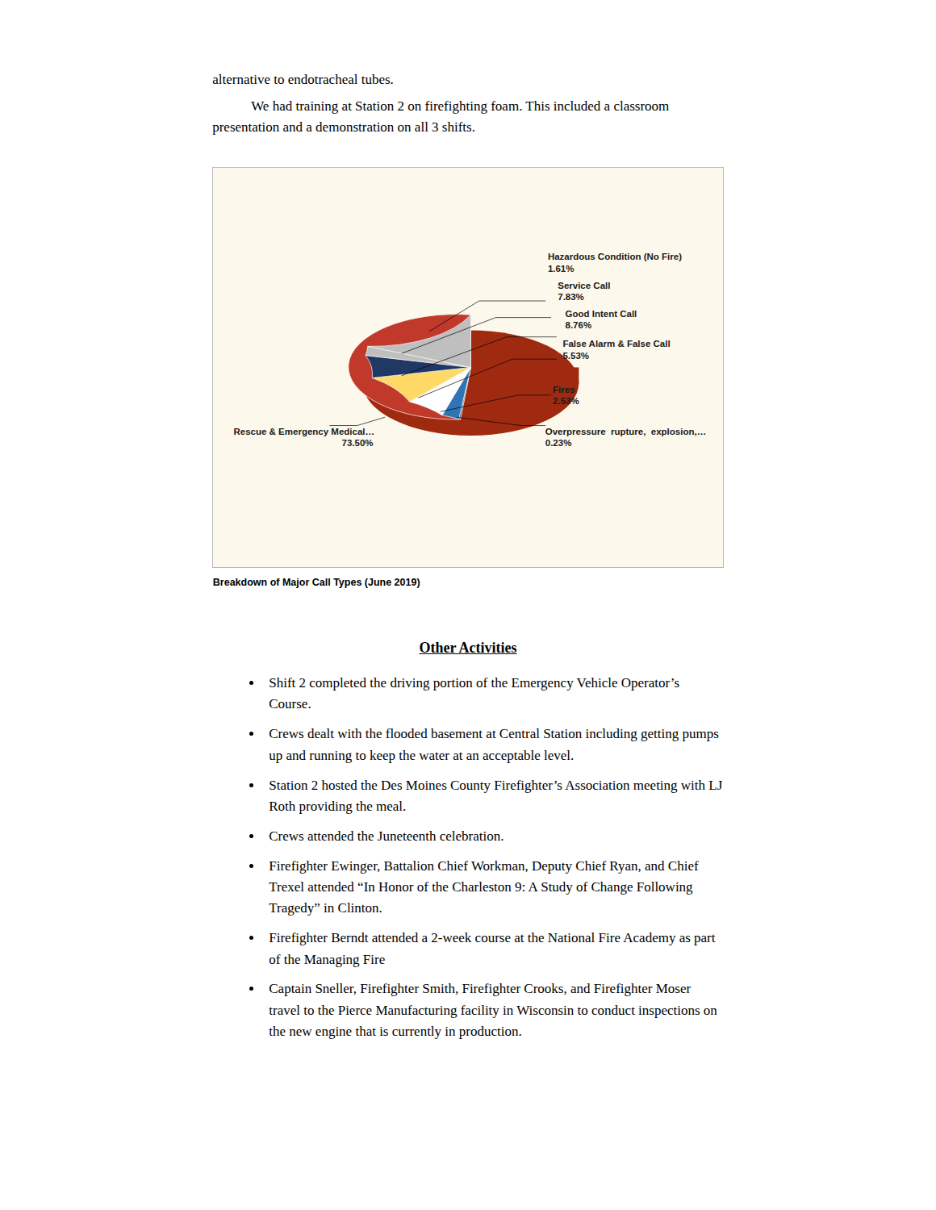alternative to endotracheal tubes.
We had training at Station 2 on firefighting foam. This included a classroom presentation and a demonstration on all 3 shifts.
Hazardous Condition (No Fire)
1.61%
Service Call
7.83%
Good Intent Call
8.76%
False Alarm & False Call
5.53%
Fires
2.53%
Overpressure rupture, explosion,…
0.23%
Rescue & Emergency Medical…
73.50%
Breakdown of Major Call Types (June 2019)
Other Activities
Shift 2 completed the driving portion of the Emergency Vehicle Operator’s Course.
Crews dealt with the flooded basement at Central Station including getting pumps up and running to keep the water at an acceptable level.
Station 2 hosted the Des Moines County Firefighter’s Association meeting with LJ Roth providing the meal.
Crews attended the Juneteenth celebration.
Firefighter Ewinger, Battalion Chief Workman, Deputy Chief Ryan, and Chief Trexel attended “In Honor of the Charleston 9: A Study of Change Following Tragedy” in Clinton.
Firefighter Berndt attended a 2-week course at the National Fire Academy as part of the Managing Fire
Captain Sneller, Firefighter Smith, Firefighter Crooks, and Firefighter Moser travel to the Pierce Manufacturing facility in Wisconsin to conduct inspections on the new engine that is currently in production.